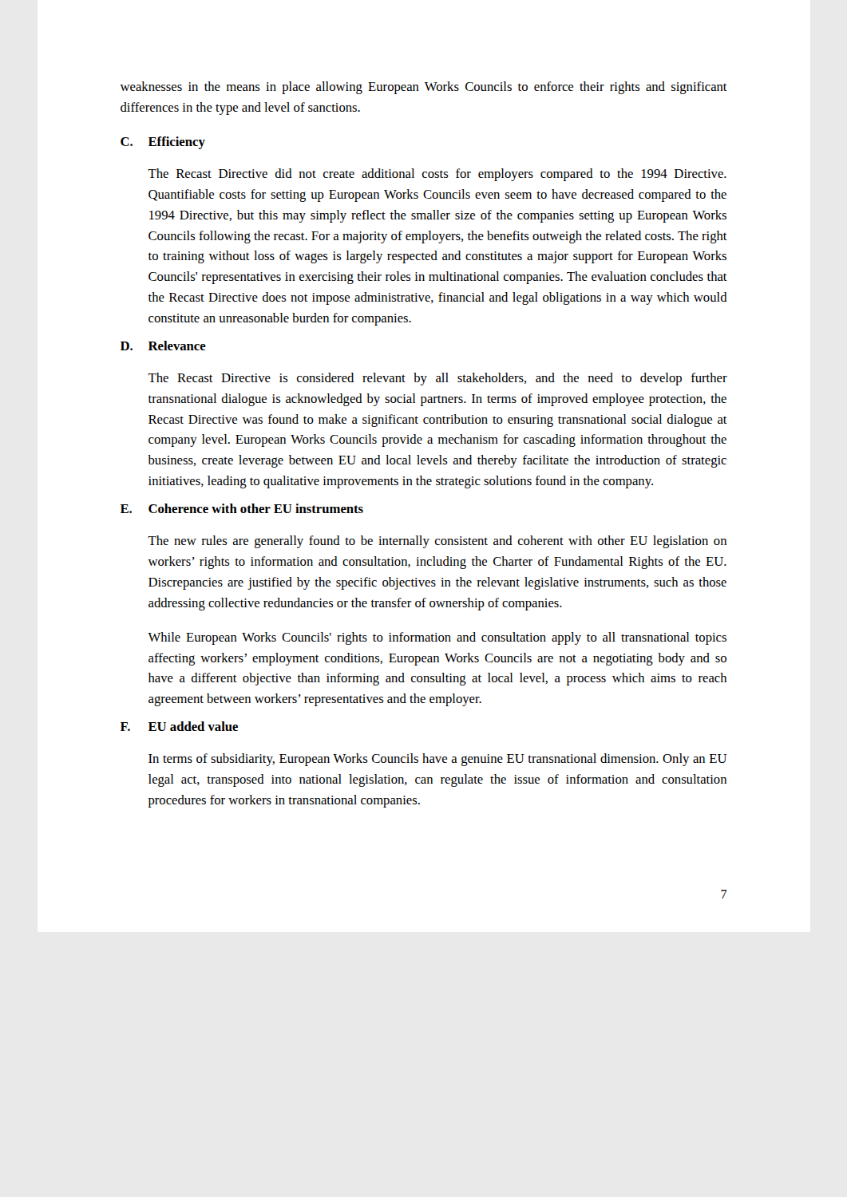weaknesses in the means in place allowing European Works Councils to enforce their rights and significant differences in the type and level of sanctions.
C. Efficiency
The Recast Directive did not create additional costs for employers compared to the 1994 Directive. Quantifiable costs for setting up European Works Councils even seem to have decreased compared to the 1994 Directive, but this may simply reflect the smaller size of the companies setting up European Works Councils following the recast. For a majority of employers, the benefits outweigh the related costs. The right to training without loss of wages is largely respected and constitutes a major support for European Works Councils' representatives in exercising their roles in multinational companies. The evaluation concludes that the Recast Directive does not impose administrative, financial and legal obligations in a way which would constitute an unreasonable burden for companies.
D. Relevance
The Recast Directive is considered relevant by all stakeholders, and the need to develop further transnational dialogue is acknowledged by social partners. In terms of improved employee protection, the Recast Directive was found to make a significant contribution to ensuring transnational social dialogue at company level. European Works Councils provide a mechanism for cascading information throughout the business, create leverage between EU and local levels and thereby facilitate the introduction of strategic initiatives, leading to qualitative improvements in the strategic solutions found in the company.
E. Coherence with other EU instruments
The new rules are generally found to be internally consistent and coherent with other EU legislation on workers’ rights to information and consultation, including the Charter of Fundamental Rights of the EU. Discrepancies are justified by the specific objectives in the relevant legislative instruments, such as those addressing collective redundancies or the transfer of ownership of companies.
While European Works Councils' rights to information and consultation apply to all transnational topics affecting workers’ employment conditions, European Works Councils are not a negotiating body and so have a different objective than informing and consulting at local level, a process which aims to reach agreement between workers’ representatives and the employer.
F. EU added value
In terms of subsidiarity, European Works Councils have a genuine EU transnational dimension. Only an EU legal act, transposed into national legislation, can regulate the issue of information and consultation procedures for workers in transnational companies.
7